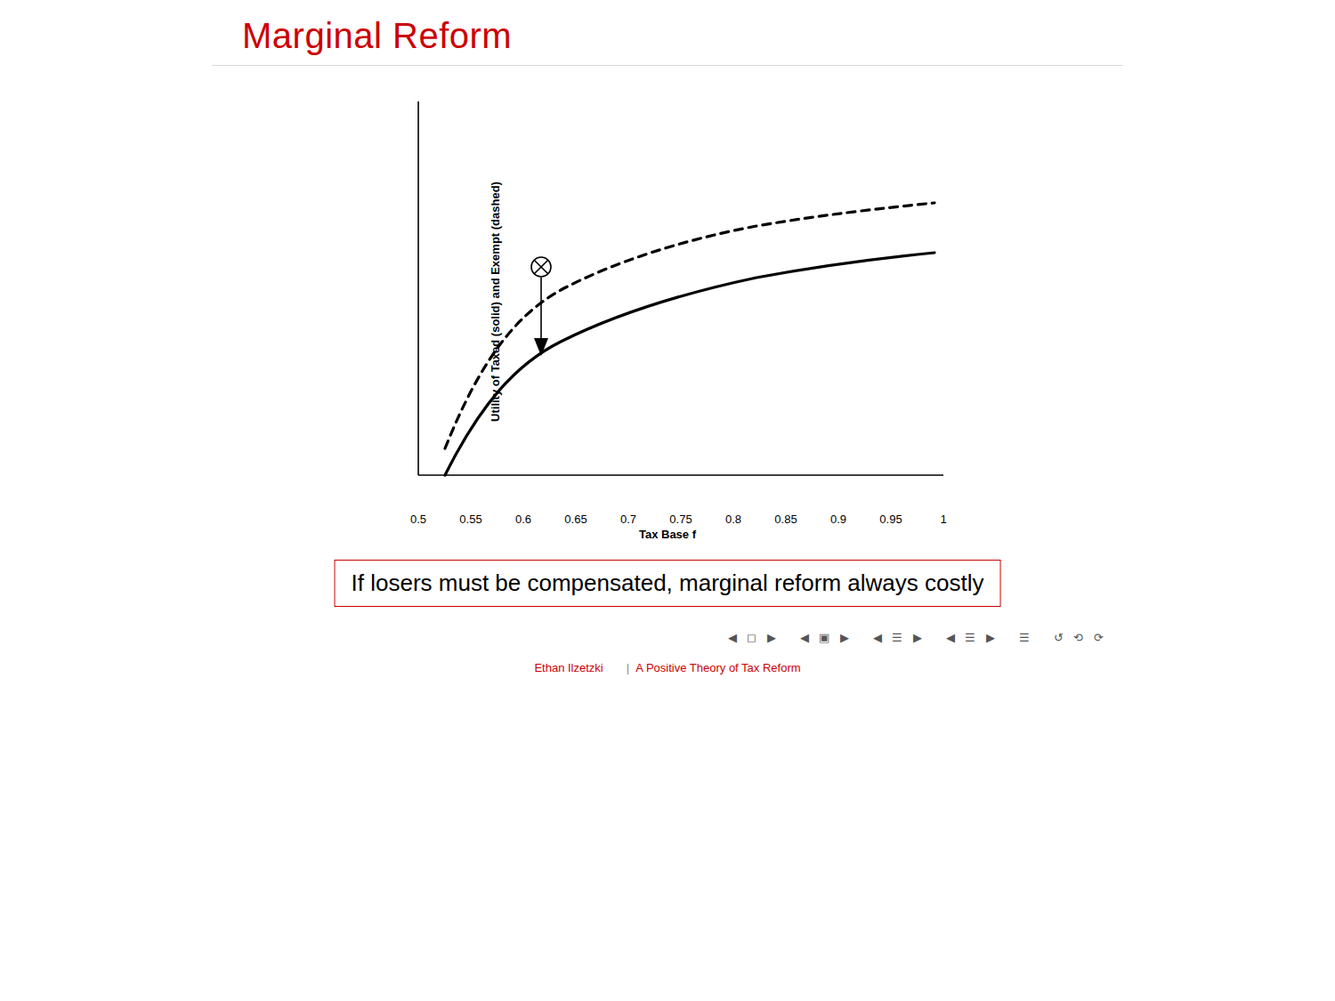Marginal Reform
Utility of Taxed (solid) and Exempt (dashed)
0.5 0.55 0.6 0.65 0.7 0.75 0.8 0.85 0.9 0.95 1
Tax Base f
If losers must be compensated, marginal reform always costly
◀ ◻ ▶ ◀ ▣ ▶ ◀ ☰ ▶ ◀ ☰ ▶ ☰ ↺ ⟲ ⟳
Ethan Ilzetzki| A Positive Theory of Tax Reform